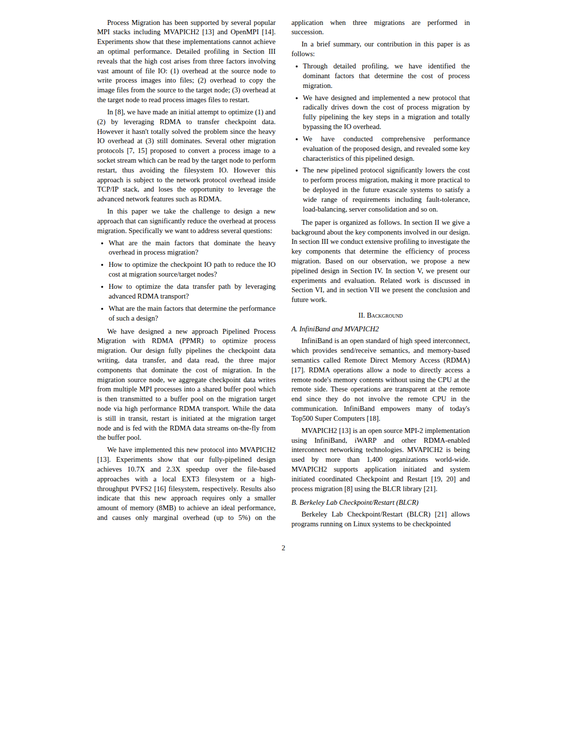Process Migration has been supported by several popular MPI stacks including MVAPICH2 [13] and OpenMPI [14]. Experiments show that these implementations cannot achieve an optimal performance. Detailed profiling in Section III reveals that the high cost arises from three factors involving vast amount of file IO: (1) overhead at the source node to write process images into files; (2) overhead to copy the image files from the source to the target node; (3) overhead at the target node to read process images files to restart.
In [8], we have made an initial attempt to optimize (1) and (2) by leveraging RDMA to transfer checkpoint data. However it hasn't totally solved the problem since the heavy IO overhead at (3) still dominates. Several other migration protocols [7, 15] proposed to convert a process image to a socket stream which can be read by the target node to perform restart, thus avoiding the filesystem IO. However this approach is subject to the network protocol overhead inside TCP/IP stack, and loses the opportunity to leverage the advanced network features such as RDMA.
In this paper we take the challenge to design a new approach that can significantly reduce the overhead at process migration. Specifically we want to address several questions:
What are the main factors that dominate the heavy overhead in process migration?
How to optimize the checkpoint IO path to reduce the IO cost at migration source/target nodes?
How to optimize the data transfer path by leveraging advanced RDMA transport?
What are the main factors that determine the performance of such a design?
We have designed a new approach Pipelined Process Migration with RDMA (PPMR) to optimize process migration. Our design fully pipelines the checkpoint data writing, data transfer, and data read, the three major components that dominate the cost of migration. In the migration source node, we aggregate checkpoint data writes from multiple MPI processes into a shared buffer pool which is then transmitted to a buffer pool on the migration target node via high performance RDMA transport. While the data is still in transit, restart is initiated at the migration target node and is fed with the RDMA data streams on-the-fly from the buffer pool.
We have implemented this new protocol into MVAPICH2 [13]. Experiments show that our fully-pipelined design achieves 10.7X and 2.3X speedup over the file-based approaches with a local EXT3 filesystem or a high-throughput PVFS2 [16] filesystem, respectively. Results also indicate that this new approach requires only a smaller amount of memory (8MB) to achieve an ideal performance, and causes only marginal overhead (up to 5%) on the application when three migrations are performed in succession.
In a brief summary, our contribution in this paper is as follows:
Through detailed profiling, we have identified the dominant factors that determine the cost of process migration.
We have designed and implemented a new protocol that radically drives down the cost of process migration by fully pipelining the key steps in a migration and totally bypassing the IO overhead.
We have conducted comprehensive performance evaluation of the proposed design, and revealed some key characteristics of this pipelined design.
The new pipelined protocol significantly lowers the cost to perform process migration, making it more practical to be deployed in the future exascale systems to satisfy a wide range of requirements including fault-tolerance, load-balancing, server consolidation and so on.
The paper is organized as follows. In section II we give a background about the key components involved in our design. In section III we conduct extensive profiling to investigate the key components that determine the efficiency of process migration. Based on our observation, we propose a new pipelined design in Section IV. In section V, we present our experiments and evaluation. Related work is discussed in Section VI, and in section VII we present the conclusion and future work.
II. Background
A. InfiniBand and MVAPICH2
InfiniBand is an open standard of high speed interconnect, which provides send/receive semantics, and memory-based semantics called Remote Direct Memory Access (RDMA) [17]. RDMA operations allow a node to directly access a remote node's memory contents without using the CPU at the remote side. These operations are transparent at the remote end since they do not involve the remote CPU in the communication. InfiniBand empowers many of today's Top500 Super Computers [18].
MVAPICH2 [13] is an open source MPI-2 implementation using InfiniBand, iWARP and other RDMA-enabled interconnect networking technologies. MVAPICH2 is being used by more than 1,400 organizations world-wide. MVAPICH2 supports application initiated and system initiated coordinated Checkpoint and Restart [19, 20] and process migration [8] using the BLCR library [21].
B. Berkeley Lab Checkpoint/Restart (BLCR)
Berkeley Lab Checkpoint/Restart (BLCR) [21] allows programs running on Linux systems to be checkpointed
2